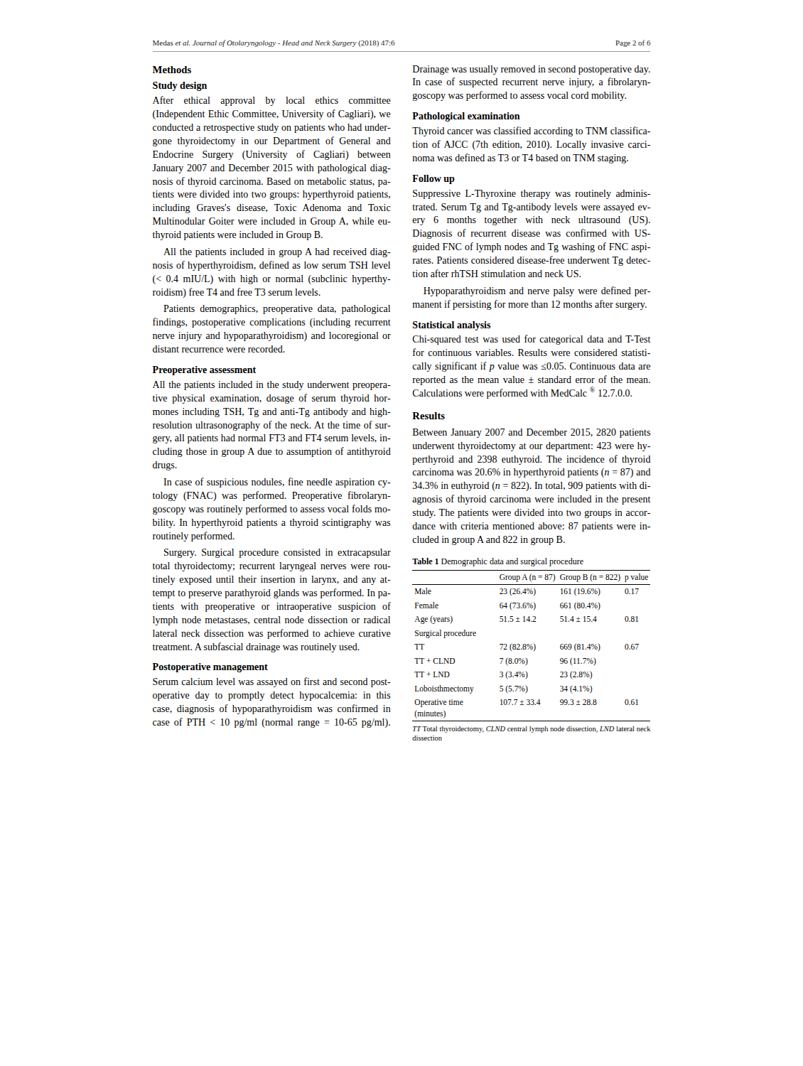Medas et al. Journal of Otolaryngology - Head and Neck Surgery (2018) 47:6 Page 2 of 6
Methods
Study design
After ethical approval by local ethics committee (Independent Ethic Committee, University of Cagliari), we conducted a retrospective study on patients who had undergone thyroidectomy in our Department of General and Endocrine Surgery (University of Cagliari) between January 2007 and December 2015 with pathological diagnosis of thyroid carcinoma. Based on metabolic status, patients were divided into two groups: hyperthyroid patients, including Graves's disease, Toxic Adenoma and Toxic Multinodular Goiter were included in Group A, while euthyroid patients were included in Group B.
All the patients included in group A had received diagnosis of hyperthyroidism, defined as low serum TSH level (< 0.4 mIU/L) with high or normal (subclinic hyperthyroidism) free T4 and free T3 serum levels.
Patients demographics, preoperative data, pathological findings, postoperative complications (including recurrent nerve injury and hypoparathyroidism) and locoregional or distant recurrence were recorded.
Preoperative assessment
All the patients included in the study underwent preoperative physical examination, dosage of serum thyroid hormones including TSH, Tg and anti-Tg antibody and high-resolution ultrasonography of the neck. At the time of surgery, all patients had normal FT3 and FT4 serum levels, including those in group A due to assumption of antithyroid drugs.
In case of suspicious nodules, fine needle aspiration cytology (FNAC) was performed. Preoperative fibrolaryngoscopy was routinely performed to assess vocal folds mobility. In hyperthyroid patients a thyroid scintigraphy was routinely performed.
Surgery. Surgical procedure consisted in extracapsular total thyroidectomy; recurrent laryngeal nerves were routinely exposed until their insertion in larynx, and any attempt to preserve parathyroid glands was performed. In patients with preoperative or intraoperative suspicion of lymph node metastases, central node dissection or radical lateral neck dissection was performed to achieve curative treatment. A subfascial drainage was routinely used.
Postoperative management
Serum calcium level was assayed on first and second postoperative day to promptly detect hypocalcemia: in this case, diagnosis of hypoparathyroidism was confirmed in case of PTH < 10 pg/ml (normal range = 10-65 pg/ml). Drainage was usually removed in second postoperative day. In case of suspected recurrent nerve injury, a fibrolaryngoscopy was performed to assess vocal cord mobility.
Pathological examination
Thyroid cancer was classified according to TNM classification of AJCC (7th edition, 2010). Locally invasive carcinoma was defined as T3 or T4 based on TNM staging.
Follow up
Suppressive L-Thyroxine therapy was routinely administrated. Serum Tg and Tg-antibody levels were assayed every 6 months together with neck ultrasound (US). Diagnosis of recurrent disease was confirmed with US-guided FNC of lymph nodes and Tg washing of FNC aspirates. Patients considered disease-free underwent Tg detection after rhTSH stimulation and neck US.
Hypoparathyroidism and nerve palsy were defined permanent if persisting for more than 12 months after surgery.
Statistical analysis
Chi-squared test was used for categorical data and T-Test for continuous variables. Results were considered statistically significant if p value was ≤0.05. Continuous data are reported as the mean value ± standard error of the mean. Calculations were performed with MedCalc ® 12.7.0.0.
Results
Between January 2007 and December 2015, 2820 patients underwent thyroidectomy at our department: 423 were hyperthyroid and 2398 euthyroid. The incidence of thyroid carcinoma was 20.6% in hyperthyroid patients (n = 87) and 34.3% in euthyroid (n = 822). In total, 909 patients with diagnosis of thyroid carcinoma were included in the present study. The patients were divided into two groups in accordance with criteria mentioned above: 87 patients were included in group A and 822 in group B.
Table 1 Demographic data and surgical procedure
| | Group A (n = 87) | Group B (n = 822) | p value |
| --- | --- | --- | --- |
| Male | 23 (26.4%) | 161 (19.6%) | 0.17 |
| Female | 64 (73.6%) | 661 (80.4%) | |
| Age (years) | 51.5 ± 14.2 | 51.4 ± 15.4 | 0.81 |
| Surgical procedure | | | |
| TT | 72 (82.8%) | 669 (81.4%) | 0.67 |
| TT + CLND | 7 (8.0%) | 96 (11.7%) | |
| TT + LND | 3 (3.4%) | 23 (2.8%) | |
| Loboisthmectomy | 5 (5.7%) | 34 (4.1%) | |
| Operative time (minutes) | 107.7 ± 33.4 | 99.3 ± 28.8 | 0.61 |
TT Total thyroidectomy, CLND central lymph node dissection, LND lateral neck dissection